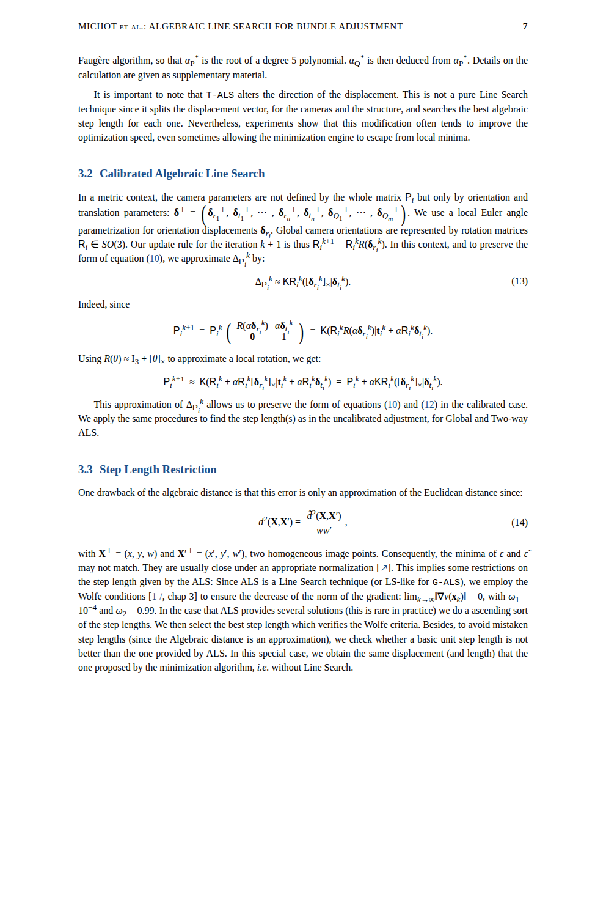MICHOT et al.: ALGEBRAIC LINE SEARCH FOR BUNDLE ADJUSTMENT 7
Faugère algorithm, so that αP* is the root of a degree 5 polynomial. αQ* is then deduced from αP*. Details on the calculation are given as supplementary material.
It is important to note that T-ALS alters the direction of the displacement. This is not a pure Line Search technique since it splits the displacement vector, for the cameras and the structure, and searches the best algebraic step length for each one. Nevertheless, experiments show that this modification often tends to improve the optimization speed, even sometimes allowing the minimization engine to escape from local minima.
3.2 Calibrated Algebraic Line Search
In a metric context, the camera parameters are not defined by the whole matrix Pi but only by orientation and translation parameters: δ⊤ = (δr1⊤, δt1⊤, ⋯ , δrn⊤, δtn⊤, δQ1⊤, ⋯ , δQm⊤). We use a local Euler angle parametrization for orientation displacements δri. Global camera orientations are represented by rotation matrices Ri ∈ SO(3). Our update rule for the iteration k + 1 is thus Rik+1 = RikR(δrik). In this context, and to preserve the form of equation (10), we approximate ΔPik by:
ΔPik ≈ KRik([δrik]×|δtik). (13)
Indeed, since
Pik+1 = Pik (
| R ( α δ r i k ) | α δ t i k |
| 0 | 1 |
) = K(RikR(αδrik)|tik + αRikδtik).
Using R(θ) ≈ I3 + [θ]× to approximate a local rotation, we get:
Pik+1 ≈ K(Rik + αRik[δrik]×|tik + αRikδtik) = Pik + αKRik([δrik]×|δtik).
This approximation of ΔPik allows us to preserve the form of equations (10) and (12) in the calibrated case. We apply the same procedures to find the step length(s) as in the uncalibrated adjustment, for Global and Two-way ALS.
3.3 Step Length Restriction
One drawback of the algebraic distance is that this error is only an approximation of the Euclidean distance since:
d2(X,X′) = d̃2(X,X′) ww′, (14)
with X⊤ = (x, y, w) and X′⊤ = (x′, y′, w′), two homogeneous image points. Consequently, the minima of ε and ε̃ may not match. They are usually close under an appropriate normalization [↗]. This implies some restrictions on the step length given by the ALS: Since ALS is a Line Search technique (or LS-like for G-ALS), we employ the Wolfe conditions [1 /, chap 3] to ensure the decrease of the norm of the gradient: limk→∞‖∇v(xk)‖ = 0, with ω1 = 10−4 and ω2 = 0.99. In the case that ALS provides several solutions (this is rare in practice) we do a ascending sort of the step lengths. We then select the best step length which verifies the Wolfe criteria. Besides, to avoid mistaken step lengths (since the Algebraic distance is an approximation), we check whether a basic unit step length is not better than the one provided by ALS. In this special case, we obtain the same displacement (and length) that the one proposed by the minimization algorithm, i.e. without Line Search.